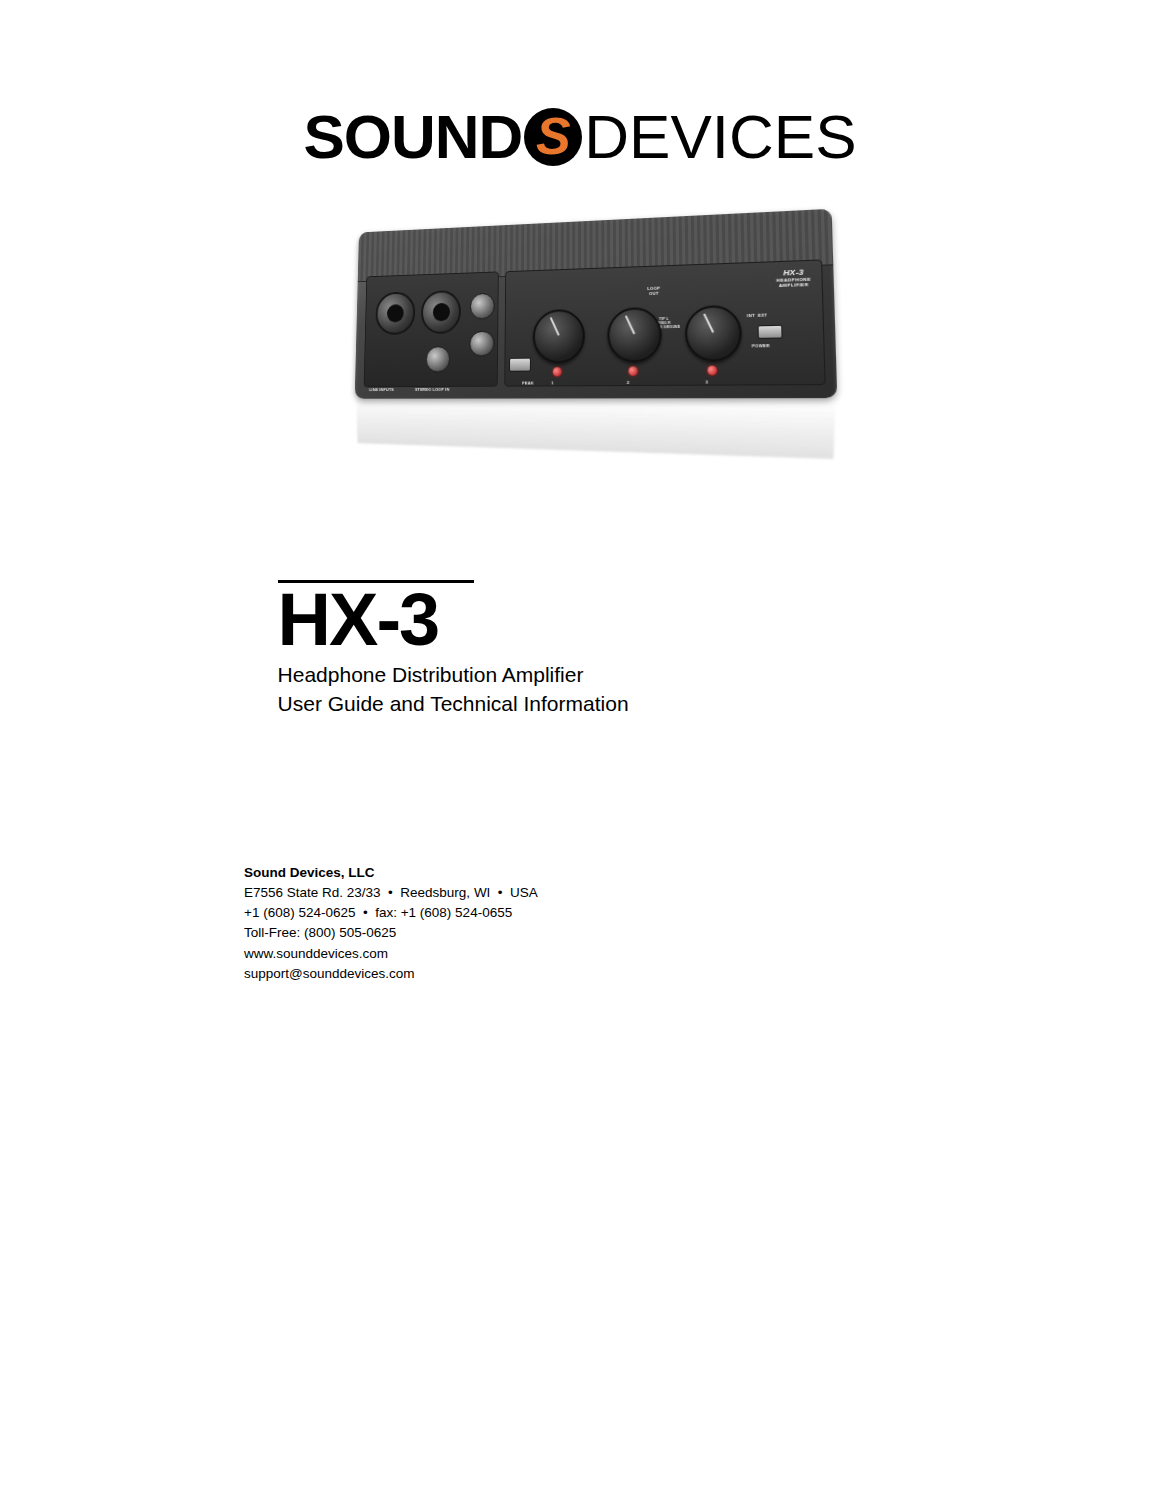SOUND DEVICES
LINE INPUTS STEREO LOOP IN
HX-3HEADPHONE AMPLIFIER LOOP
OUT TIP L
RING R
SLEEVE GROUND PEAK 1 2 3 INT EXT POWER
HX-3
Headphone Distribution Amplifier
User Guide and Technical Information
Sound Devices, LLC
E7556 State Rd. 23/33 • Reedsburg, WI • USA
+1 (608) 524-0625 • fax: +1 (608) 524-0655
Toll-Free: (800) 505-0625
www.sounddevices.com
support@sounddevices.com